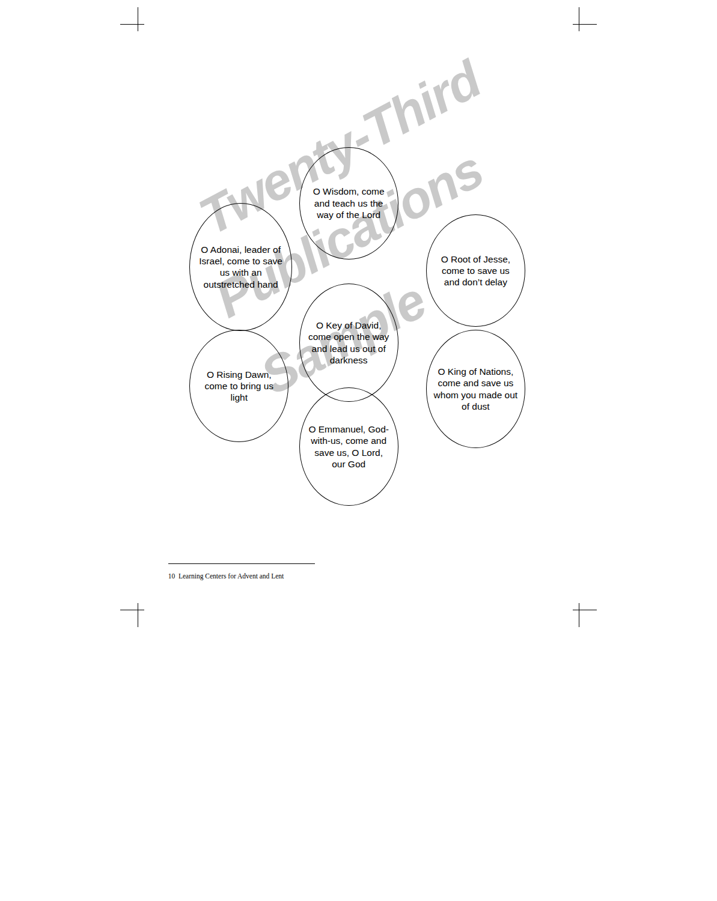Twenty-Third
Publications
Sample
O Wisdom, come and teach us the way of the Lord
O Adonai, leader of Israel, come to save us with an outstretched hand
O Root of Jesse, come to save us and don’t delay
O Key of David, come open the way and lead us out of darkness
O King of Nations, come and save us whom you made out of dust
O Rising Dawn, come to bring us light
O Emmanuel, God-with-us, come and save us, O Lord, our God
10 Learning Centers for Advent and Lent